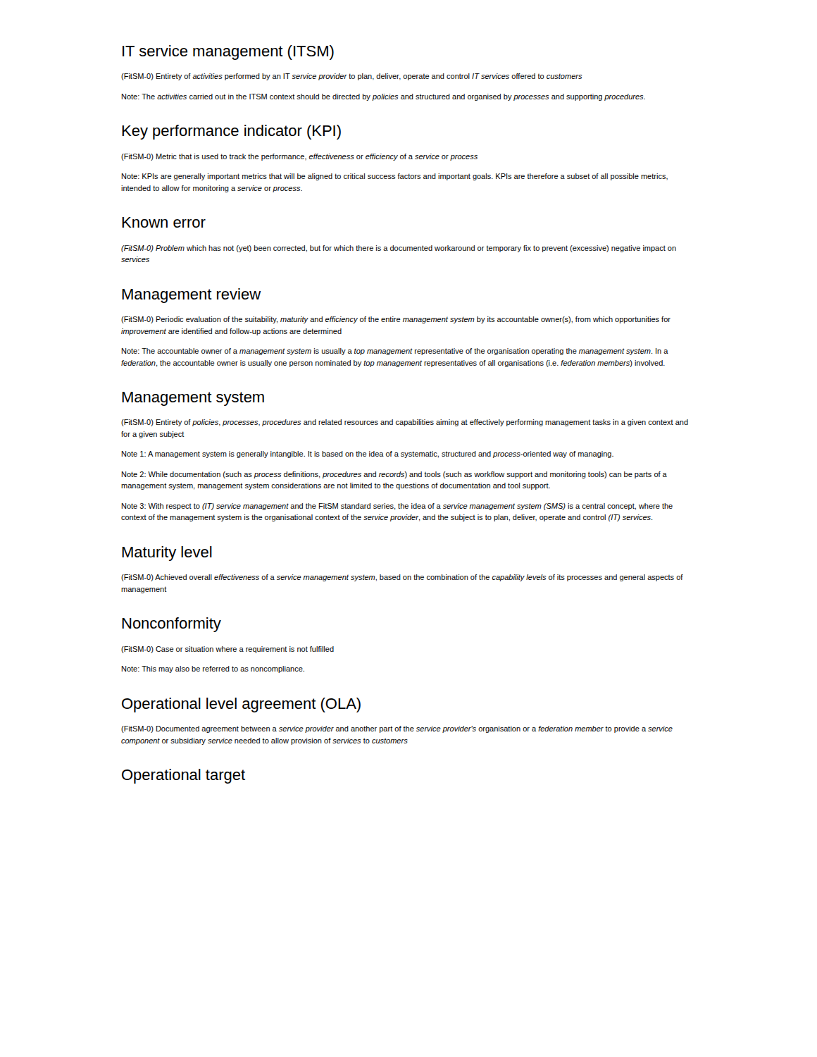IT service management (ITSM)
(FitSM-0) Entirety of activities performed by an IT service provider to plan, deliver, operate and control IT services offered to customers
Note: The activities carried out in the ITSM context should be directed by policies and structured and organised by processes and supporting procedures.
Key performance indicator (KPI)
(FitSM-0) Metric that is used to track the performance, effectiveness or efficiency of a service or process
Note: KPIs are generally important metrics that will be aligned to critical success factors and important goals. KPIs are therefore a subset of all possible metrics, intended to allow for monitoring a service or process.
Known error
(FitSM-0) Problem which has not (yet) been corrected, but for which there is a documented workaround or temporary fix to prevent (excessive) negative impact on services
Management review
(FitSM-0) Periodic evaluation of the suitability, maturity and efficiency of the entire management system by its accountable owner(s), from which opportunities for improvement are identified and follow-up actions are determined
Note: The accountable owner of a management system is usually a top management representative of the organisation operating the management system. In a federation, the accountable owner is usually one person nominated by top management representatives of all organisations (i.e. federation members) involved.
Management system
(FitSM-0) Entirety of policies, processes, procedures and related resources and capabilities aiming at effectively performing management tasks in a given context and for a given subject
Note 1: A management system is generally intangible. It is based on the idea of a systematic, structured and process-oriented way of managing.
Note 2: While documentation (such as process definitions, procedures and records) and tools (such as workflow support and monitoring tools) can be parts of a management system, management system considerations are not limited to the questions of documentation and tool support.
Note 3: With respect to (IT) service management and the FitSM standard series, the idea of a service management system (SMS) is a central concept, where the context of the management system is the organisational context of the service provider, and the subject is to plan, deliver, operate and control (IT) services.
Maturity level
(FitSM-0) Achieved overall effectiveness of a service management system, based on the combination of the capability levels of its processes and general aspects of management
Nonconformity
(FitSM-0) Case or situation where a requirement is not fulfilled
Note: This may also be referred to as noncompliance.
Operational level agreement (OLA)
(FitSM-0) Documented agreement between a service provider and another part of the service provider's organisation or a federation member to provide a service component or subsidiary service needed to allow provision of services to customers
Operational target